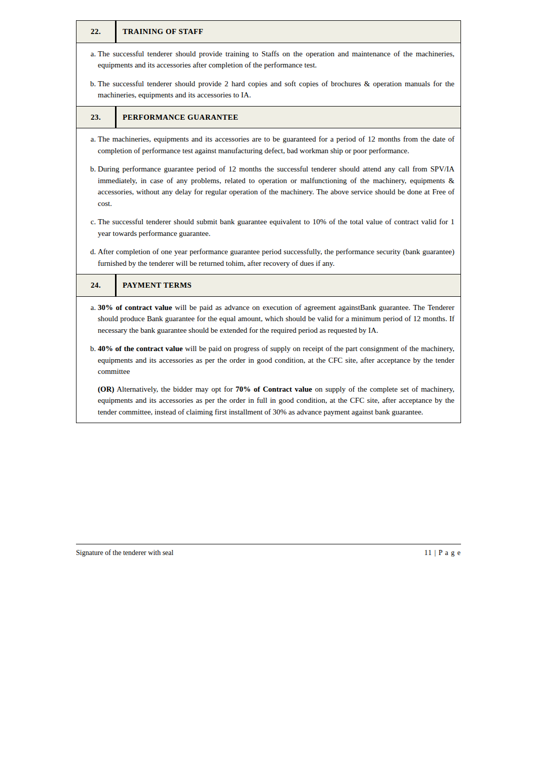| 22. | TRAINING OF STAFF |
| The successful tenderer should provide training to Staffs on the operation and maintenance of the machineries, equipments and its accessories after completion of the performance test. The successful tenderer should provide 2 hard copies and soft copies of brochures & operation manuals for the machineries, equipments and its accessories to IA. |
| 23. | PERFORMANCE GUARANTEE |
| The machineries, equipments and its accessories are to be guaranteed for a period of 12 months from the date of completion of performance test against manufacturing defect, bad workman ship or poor performance. During performance guarantee period of 12 months the successful tenderer should attend any call from SPV/IA immediately, in case of any problems, related to operation or malfunctioning of the machinery, equipments & accessories, without any delay for regular operation of the machinery. The above service should be done at Free of cost. The successful tenderer should submit bank guarantee equivalent to 10% of the total value of contract valid for 1 year towards performance guarantee. After completion of one year performance guarantee period successfully, the performance security (bank guarantee) furnished by the tenderer will be returned tohim, after recovery of dues if any. |
| 24. | PAYMENT TERMS |
| 30% of contract value will be paid as advance on execution of agreement againstBank guarantee. The Tenderer should produce Bank guarantee for the equal amount, which should be valid for a minimum period of 12 months. If necessary the bank guarantee should be extended for the required period as requested by IA. 40% of the contract value will be paid on progress of supply on receipt of the part consignment of the machinery, equipments and its accessories as per the order in good condition, at the CFC site, after acceptance by the tender committee (OR) Alternatively, the bidder may opt for 70% of Contract value on supply of the complete set of machinery, equipments and its accessories as per the order in full in good condition, at the CFC site, after acceptance by the tender committee, instead of claiming first installment of 30% as advance payment against bank guarantee. |
Signature of the tenderer with seal
11 | P a g e